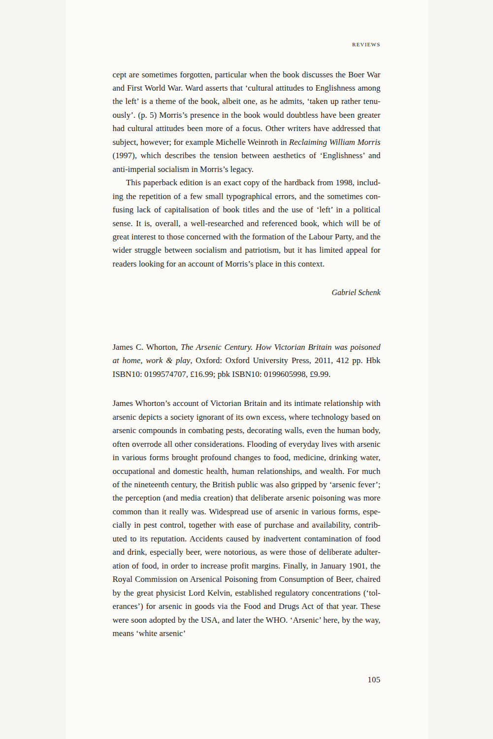reviews
cept are sometimes forgotten, particular when the book discusses the Boer War and First World War. Ward asserts that ‘cultural attitudes to Englishness among the left’ is a theme of the book, albeit one, as he admits, ‘taken up rather tenuously’. (p. 5) Morris’s presence in the book would doubtless have been greater had cultural attitudes been more of a focus. Other writers have addressed that subject, however; for example Michelle Weinroth in Reclaiming William Morris (1997), which describes the tension between aesthetics of ‘Englishness’ and anti-imperial socialism in Morris’s legacy.
This paperback edition is an exact copy of the hardback from 1998, including the repetition of a few small typographical errors, and the sometimes confusing lack of capitalisation of book titles and the use of ‘left’ in a political sense. It is, overall, a well-researched and referenced book, which will be of great interest to those concerned with the formation of the Labour Party, and the wider struggle between socialism and patriotism, but it has limited appeal for readers looking for an account of Morris’s place in this context.
Gabriel Schenk
James C. Whorton, The Arsenic Century. How Victorian Britain was poisoned at home, work & play, Oxford: Oxford University Press, 2011, 412 pp. Hbk ISBN10: 0199574707, £16.99; pbk ISBN10: 0199605998, £9.99.
James Whorton’s account of Victorian Britain and its intimate relationship with arsenic depicts a society ignorant of its own excess, where technology based on arsenic compounds in combating pests, decorating walls, even the human body, often overrode all other considerations. Flooding of everyday lives with arsenic in various forms brought profound changes to food, medicine, drinking water, occupational and domestic health, human relationships, and wealth. For much of the nineteenth century, the British public was also gripped by ‘arsenic fever’; the perception (and media creation) that deliberate arsenic poisoning was more common than it really was. Widespread use of arsenic in various forms, especially in pest control, together with ease of purchase and availability, contributed to its reputation. Accidents caused by inadvertent contamination of food and drink, especially beer, were notorious, as were those of deliberate adulteration of food, in order to increase profit margins. Finally, in January 1901, the Royal Commission on Arsenical Poisoning from Consumption of Beer, chaired by the great physicist Lord Kelvin, established regulatory concentrations (‘tolerances’) for arsenic in goods via the Food and Drugs Act of that year. These were soon adopted by the USA, and later the WHO. ‘Arsenic’ here, by the way, means ‘white arsenic’
105